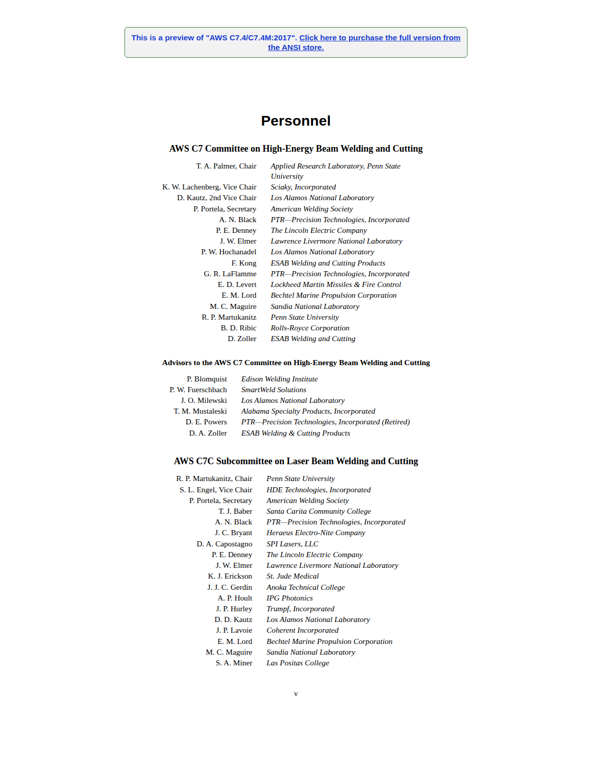This is a preview of "AWS C7.4/C7.4M:2017". Click here to purchase the full version from the ANSI store.
Personnel
AWS C7 Committee on High-Energy Beam Welding and Cutting
| T. A. Palmer, Chair | Applied Research Laboratory, Penn State University |
| K. W. Lachenberg, Vice Chair | Sciaky, Incorporated |
| D. Kautz, 2nd Vice Chair | Los Alamos National Laboratory |
| P. Portela, Secretary | American Welding Society |
| A. N. Black | PTR—Precision Technologies, Incorporated |
| P. E. Denney | The Lincoln Electric Company |
| J. W. Elmer | Lawrence Livermore National Laboratory |
| P. W. Hochanadel | Los Alamos National Laboratory |
| F. Kong | ESAB Welding and Cutting Products |
| G. R. LaFlamme | PTR—Precision Technologies, Incorporated |
| E. D. Levert | Lockheed Martin Missiles & Fire Control |
| E. M. Lord | Bechtel Marine Propulsion Corporation |
| M. C. Maguire | Sandia National Laboratory |
| R. P. Martukanitz | Penn State University |
| B. D. Ribic | Rolls-Royce Corporation |
| D. Zoller | ESAB Welding and Cutting |
Advisors to the AWS C7 Committee on High-Energy Beam Welding and Cutting
| P. Blomquist | Edison Welding Institute |
| P. W. Fuerschbach | SmartWeld Solutions |
| J. O. Milewski | Los Alamos National Laboratory |
| T. M. Mustaleski | Alabama Specialty Products, Incorporated |
| D. E. Powers | PTR—Precision Technologies, Incorporated (Retired) |
| D. A. Zoller | ESAB Welding & Cutting Products |
AWS C7C Subcommittee on Laser Beam Welding and Cutting
| R. P. Martukanitz, Chair | Penn State University |
| S. L. Engel, Vice Chair | HDE Technologies, Incorporated |
| P. Portela, Secretary | American Welding Society |
| T. J. Baber | Santa Carita Community College |
| A. N. Black | PTR—Precision Technologies, Incorporated |
| J. C. Bryant | Heraeus Electro-Nite Company |
| D. A. Capostagno | SPI Lasers, LLC |
| P. E. Denney | The Lincoln Electric Company |
| J. W. Elmer | Lawrence Livermore National Laboratory |
| K. J. Erickson | St. Jude Medical |
| J. J. C. Gerdin | Anoka Technical College |
| A. P. Hoult | IPG Photonics |
| J. P. Hurley | Trumpf, Incorporated |
| D. D. Kautz | Los Alamos National Laboratory |
| J. P. Lavoie | Coherent Incorporated |
| E. M. Lord | Bechtel Marine Propulsion Corporation |
| M. C. Maguire | Sandia National Laboratory |
| S. A. Miner | Las Positas College |
v